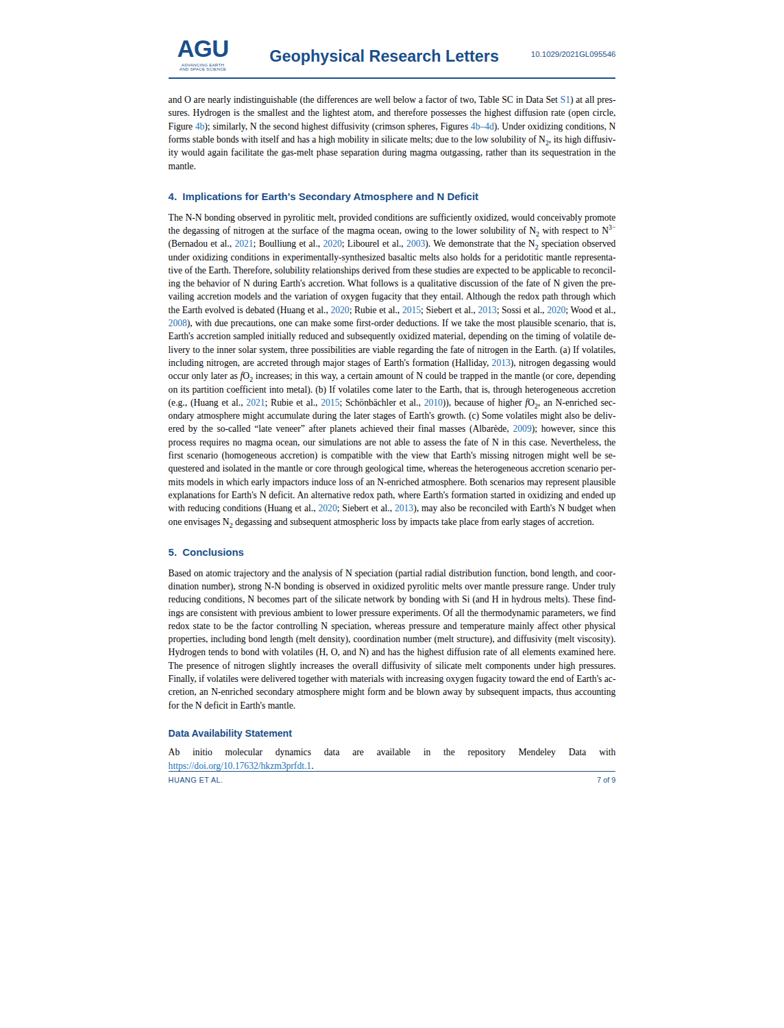AGU Advancing Earth
and Space Science
Geophysical Research Letters
10.1029/2021GL095546
and O are nearly indistinguishable (the differences are well below a factor of two, Table SC in Data Set S1) at all pressures. Hydrogen is the smallest and the lightest atom, and therefore possesses the highest diffusion rate (open circle, Figure 4b); similarly, N the second highest diffusivity (crimson spheres, Figures 4b–4d). Under oxidizing conditions, N forms stable bonds with itself and has a high mobility in silicate melts; due to the low solubility of N2, its high diffusivity would again facilitate the gas-melt phase separation during magma outgassing, rather than its sequestration in the mantle.
4. Implications for Earth's Secondary Atmosphere and N Deficit
The N-N bonding observed in pyrolitic melt, provided conditions are sufficiently oxidized, would conceivably promote the degassing of nitrogen at the surface of the magma ocean, owing to the lower solubility of N2 with respect to N3− (Bernadou et al., 2021; Boulliung et al., 2020; Libourel et al., 2003). We demonstrate that the N2 speciation observed under oxidizing conditions in experimentally-synthesized basaltic melts also holds for a peridotitic mantle representative of the Earth. Therefore, solubility relationships derived from these studies are expected to be applicable to reconciling the behavior of N during Earth's accretion. What follows is a qualitative discussion of the fate of N given the prevailing accretion models and the variation of oxygen fugacity that they entail. Although the redox path through which the Earth evolved is debated (Huang et al., 2020; Rubie et al., 2015; Siebert et al., 2013; Sossi et al., 2020; Wood et al., 2008), with due precautions, one can make some first-order deductions. If we take the most plausible scenario, that is, Earth's accretion sampled initially reduced and subsequently oxidized material, depending on the timing of volatile delivery to the inner solar system, three possibilities are viable regarding the fate of nitrogen in the Earth. (a) If volatiles, including nitrogen, are accreted through major stages of Earth's formation (Halliday, 2013), nitrogen degassing would occur only later as f O2 increases; in this way, a certain amount of N could be trapped in the mantle (or core, depending on its partition coefficient into metal). (b) If volatiles come later to the Earth, that is, through heterogeneous accretion (e.g., (Huang et al., 2021; Rubie et al., 2015; Schönbächler et al., 2010)), because of higher f O2, an N-enriched secondary atmosphere might accumulate during the later stages of Earth's growth. (c) Some volatiles might also be delivered by the so-called “late veneer” after planets achieved their final masses (Albarède, 2009); however, since this process requires no magma ocean, our simulations are not able to assess the fate of N in this case. Nevertheless, the first scenario (homogeneous accretion) is compatible with the view that Earth's missing nitrogen might well be sequestered and isolated in the mantle or core through geological time, whereas the heterogeneous accretion scenario permits models in which early impactors induce loss of an N-enriched atmosphere. Both scenarios may represent plausible explanations for Earth's N deficit. An alternative redox path, where Earth's formation started in oxidizing and ended up with reducing conditions (Huang et al., 2020; Siebert et al., 2013), may also be reconciled with Earth's N budget when one envisages N2 degassing and subsequent atmospheric loss by impacts take place from early stages of accretion.
5. Conclusions
Based on atomic trajectory and the analysis of N speciation (partial radial distribution function, bond length, and coordination number), strong N-N bonding is observed in oxidized pyrolitic melts over mantle pressure range. Under truly reducing conditions, N becomes part of the silicate network by bonding with Si (and H in hydrous melts). These findings are consistent with previous ambient to lower pressure experiments. Of all the thermodynamic parameters, we find redox state to be the factor controlling N speciation, whereas pressure and temperature mainly affect other physical properties, including bond length (melt density), coordination number (melt structure), and diffusivity (melt viscosity). Hydrogen tends to bond with volatiles (H, O, and N) and has the highest diffusion rate of all elements examined here. The presence of nitrogen slightly increases the overall diffusivity of silicate melt components under high pressures. Finally, if volatiles were delivered together with materials with increasing oxygen fugacity toward the end of Earth's accretion, an N-enriched secondary atmosphere might form and be blown away by subsequent impacts, thus accounting for the N deficit in Earth's mantle.
Data Availability Statement
Ab initio molecular dynamics data are available in the repository Mendeley Data with https://doi.org/10.17632/hkzm3prfdt.1.
HUANG ET AL.
7 of 9